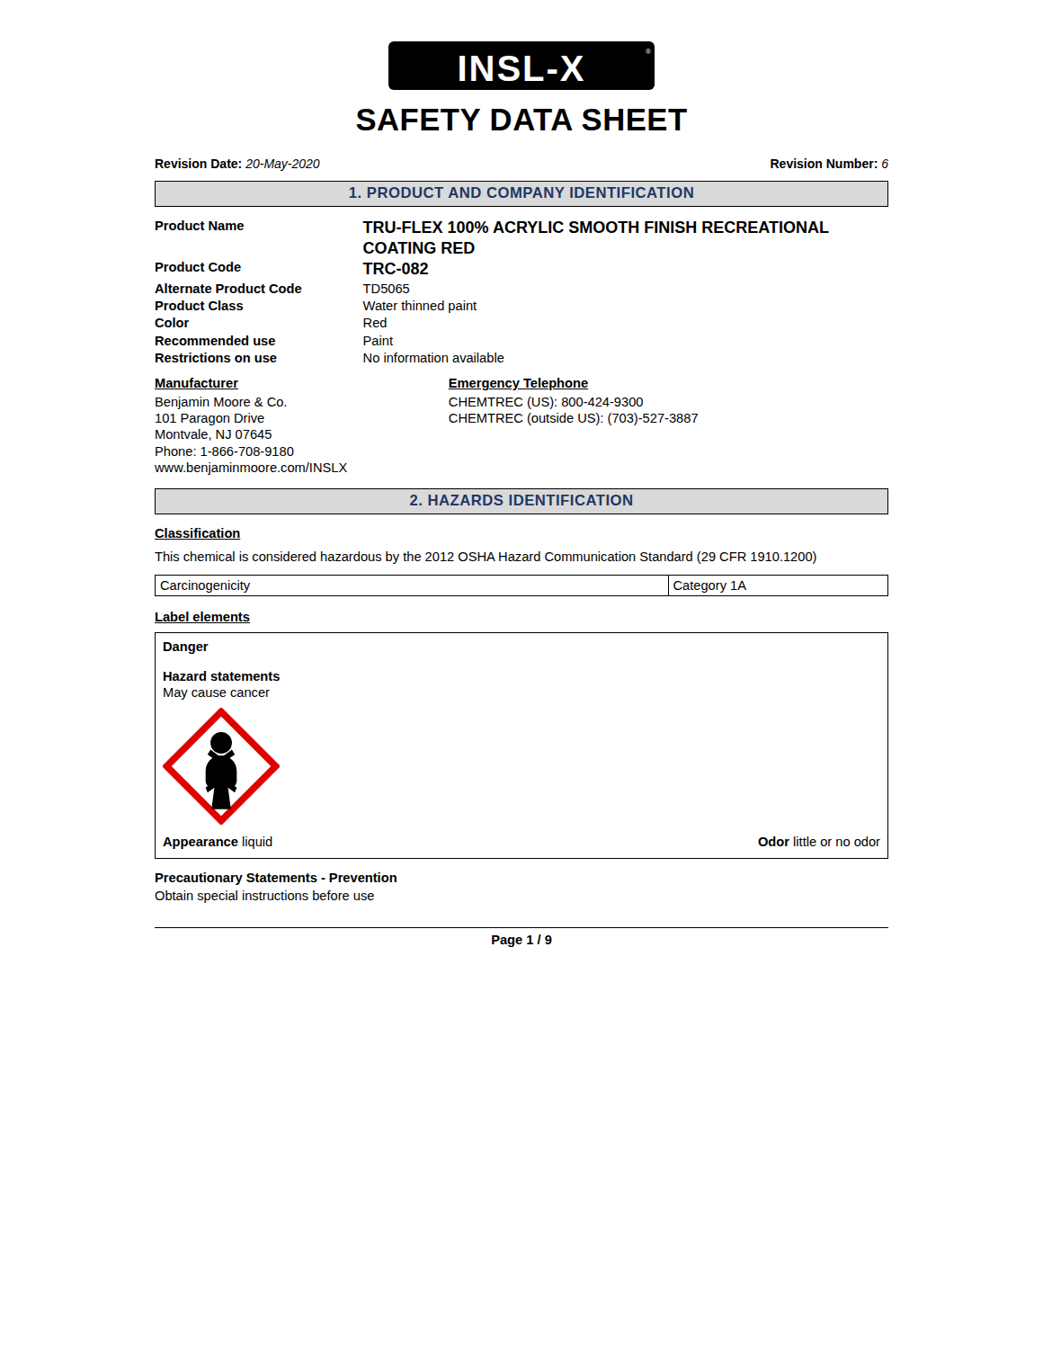INSL-X ®
SAFETY DATA SHEET
Revision Date: 20-May-2020
Revision Number: 6
1. PRODUCT AND COMPANY IDENTIFICATION
Product Name
TRU-FLEX 100% ACRYLIC SMOOTH FINISH RECREATIONAL COATING RED
Product Code
TRC-082
Alternate Product Code
TD5065
Product Class
Water thinned paint
Color
Red
Recommended use
Paint
Restrictions on use
No information available
Manufacturer
Benjamin Moore & Co.
101 Paragon Drive
Montvale, NJ 07645
Phone: 1-866-708-9180
www.benjaminmoore.com/INSLX
Emergency Telephone
CHEMTREC (US): 800-424-9300
CHEMTREC (outside US): (703)-527-3887
2. HAZARDS IDENTIFICATION
Classification
This chemical is considered hazardous by the 2012 OSHA Hazard Communication Standard (29 CFR 1910.1200)
| Carcinogenicity | Category 1A |
Label elements
Danger
Hazard statements
May cause cancer
Appearance liquid
Odor little or no odor
Precautionary Statements - Prevention
Obtain special instructions before use
Page 1 / 9